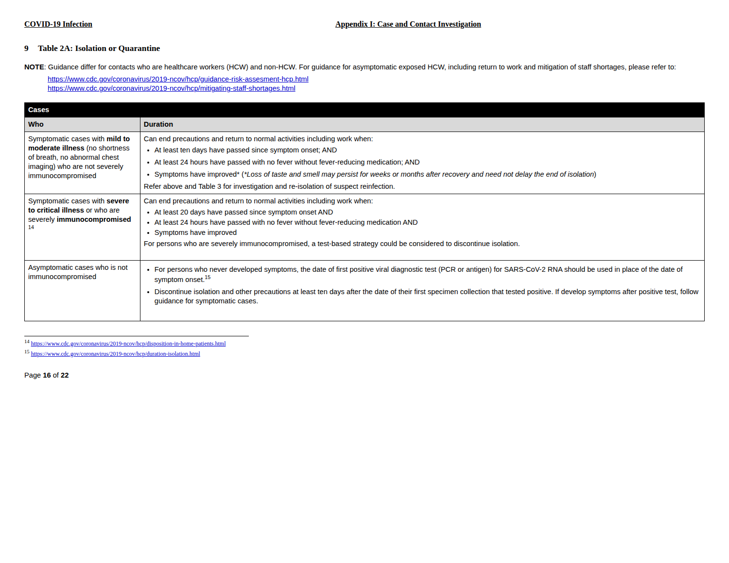COVID-19 Infection Appendix I: Case and Contact Investigation
9 Table 2A: Isolation or Quarantine
NOTE: Guidance differ for contacts who are healthcare workers (HCW) and non-HCW. For guidance for asymptomatic exposed HCW, including return to work and mitigation of staff shortages, please refer to:
https://www.cdc.gov/coronavirus/2019-ncov/hcp/guidance-risk-assesment-hcp.html
https://www.cdc.gov/coronavirus/2019-ncov/hcp/mitigating-staff-shortages.html
| Cases |
| Who | Duration |
| Symptomatic cases with mild to moderate illness (no shortness of breath, no abnormal chest imaging) who are not severely immunocompromised | Can end precautions and return to normal activities including work when: At least ten days have passed since symptom onset; AND At least 24 hours have passed with no fever without fever-reducing medication; AND Symptoms have improved* ( *Loss of taste and smell may persist for weeks or months after recovery and need not delay the end of isolation ) Refer above and Table 3 for investigation and re-isolation of suspect reinfection. |
| Symptomatic cases with severe to critical illness or who are severely immunocompromised 14 | Can end precautions and return to normal activities including work when: At least 20 days have passed since symptom onset AND At least 24 hours have passed with no fever without fever-reducing medication AND Symptoms have improved For persons who are severely immunocompromised, a test-based strategy could be considered to discontinue isolation. |
| Asymptomatic cases who is not immunocompromised | For persons who never developed symptoms, the date of first positive viral diagnostic test (PCR or antigen) for SARS-CoV-2 RNA should be used in place of the date of symptom onset. 15 Discontinue isolation and other precautions at least ten days after the date of their first specimen collection that tested positive. If develop symptoms after positive test, follow guidance for symptomatic cases. |
14 https://www.cdc.gov/coronavirus/2019-ncov/hcp/disposition-in-home-patients.html
15 https://www.cdc.gov/coronavirus/2019-ncov/hcp/duration-isolation.html
Page 16 of 22